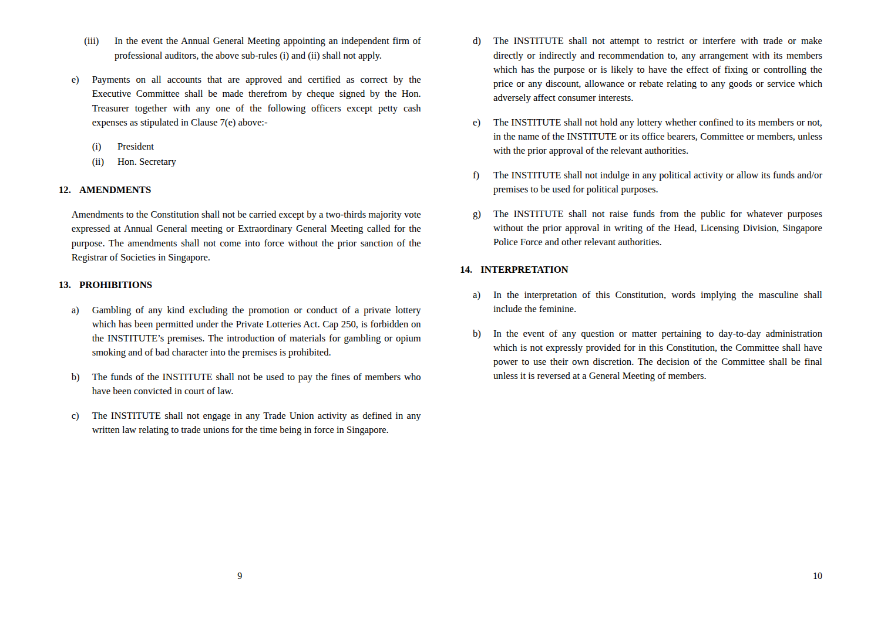(iii) In the event the Annual General Meeting appointing an independent firm of professional auditors, the above sub-rules (i) and (ii) shall not apply.
e) Payments on all accounts that are approved and certified as correct by the Executive Committee shall be made therefrom by cheque signed by the Hon. Treasurer together with any one of the following officers except petty cash expenses as stipulated in Clause 7(e) above:-
(i) President
(ii) Hon. Secretary
12. AMENDMENTS
Amendments to the Constitution shall not be carried except by a two-thirds majority vote expressed at Annual General meeting or Extraordinary General Meeting called for the purpose. The amendments shall not come into force without the prior sanction of the Registrar of Societies in Singapore.
13. PROHIBITIONS
a) Gambling of any kind excluding the promotion or conduct of a private lottery which has been permitted under the Private Lotteries Act. Cap 250, is forbidden on the INSTITUTE’s premises. The introduction of materials for gambling or opium smoking and of bad character into the premises is prohibited.
b) The funds of the INSTITUTE shall not be used to pay the fines of members who have been convicted in court of law.
c) The INSTITUTE shall not engage in any Trade Union activity as defined in any written law relating to trade unions for the time being in force in Singapore.
9
d) The INSTITUTE shall not attempt to restrict or interfere with trade or make directly or indirectly and recommendation to, any arrangement with its members which has the purpose or is likely to have the effect of fixing or controlling the price or any discount, allowance or rebate relating to any goods or service which adversely affect consumer interests.
e) The INSTITUTE shall not hold any lottery whether confined to its members or not, in the name of the INSTITUTE or its office bearers, Committee or members, unless with the prior approval of the relevant authorities.
f) The INSTITUTE shall not indulge in any political activity or allow its funds and/or premises to be used for political purposes.
g) The INSTITUTE shall not raise funds from the public for whatever purposes without the prior approval in writing of the Head, Licensing Division, Singapore Police Force and other relevant authorities.
14. INTERPRETATION
a) In the interpretation of this Constitution, words implying the masculine shall include the feminine.
b) In the event of any question or matter pertaining to day-to-day administration which is not expressly provided for in this Constitution, the Committee shall have power to use their own discretion. The decision of the Committee shall be final unless it is reversed at a General Meeting of members.
10